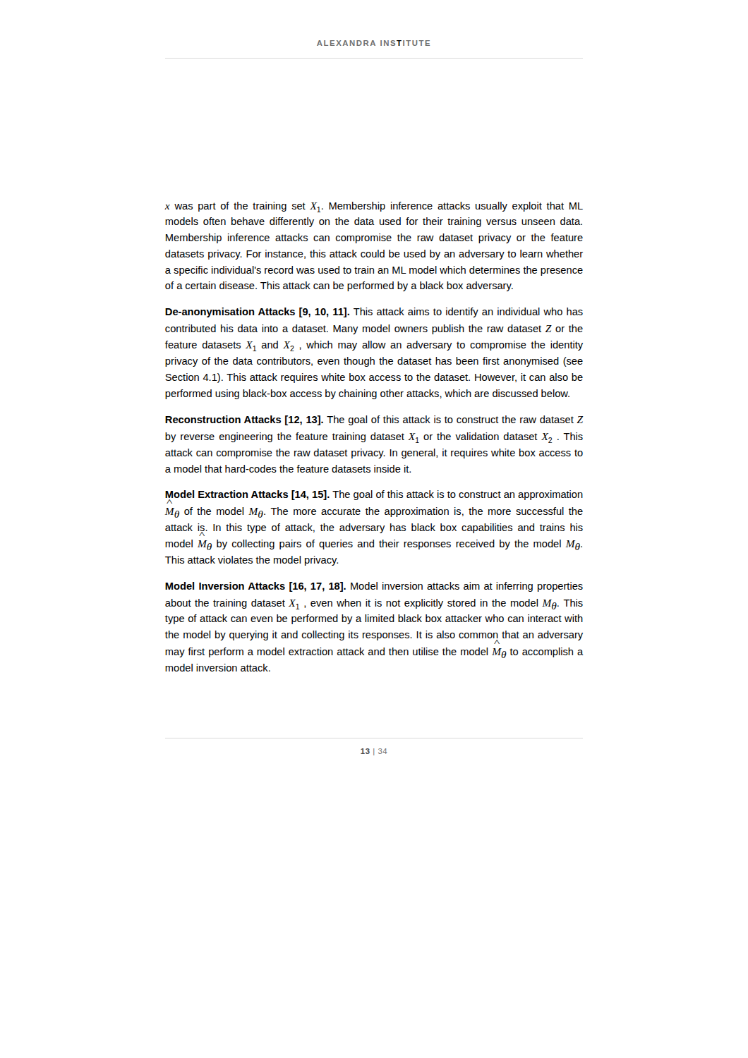ALEXANDRA INSTITUTE
x was part of the training set X1. Membership inference attacks usually exploit that ML models often behave differently on the data used for their training versus unseen data. Membership inference attacks can compromise the raw dataset privacy or the feature datasets privacy. For instance, this attack could be used by an adversary to learn whether a specific individual's record was used to train an ML model which determines the presence of a certain disease. This attack can be performed by a black box adversary.
De-anonymisation Attacks [9, 10, 11]. This attack aims to identify an individual who has contributed his data into a dataset. Many model owners publish the raw dataset Z or the feature datasets X1 and X2 , which may allow an adversary to compromise the identity privacy of the data contributors, even though the dataset has been first anonymised (see Section 4.1). This attack requires white box access to the dataset. However, it can also be performed using black-box access by chaining other attacks, which are discussed below.
Reconstruction Attacks [12, 13]. The goal of this attack is to construct the raw dataset Z by reverse engineering the feature training dataset X1 or the validation dataset X2 . This attack can compromise the raw dataset privacy. In general, it requires white box access to a model that hard-codes the feature datasets inside it.
Model Extraction Attacks [14, 15]. The goal of this attack is to construct an approximation Mθ of the model Mθ. The more accurate the approximation is, the more successful the attack is. In this type of attack, the adversary has black box capabilities and trains his model Mθ by collecting pairs of queries and their responses received by the model Mθ. This attack violates the model privacy.
Model Inversion Attacks [16, 17, 18]. Model inversion attacks aim at inferring properties about the training dataset X1 , even when it is not explicitly stored in the model Mθ. This type of attack can even be performed by a limited black box attacker who can interact with the model by querying it and collecting its responses. It is also common that an adversary may first perform a model extraction attack and then utilise the model Mθ to accomplish a model inversion attack.
13 | 34